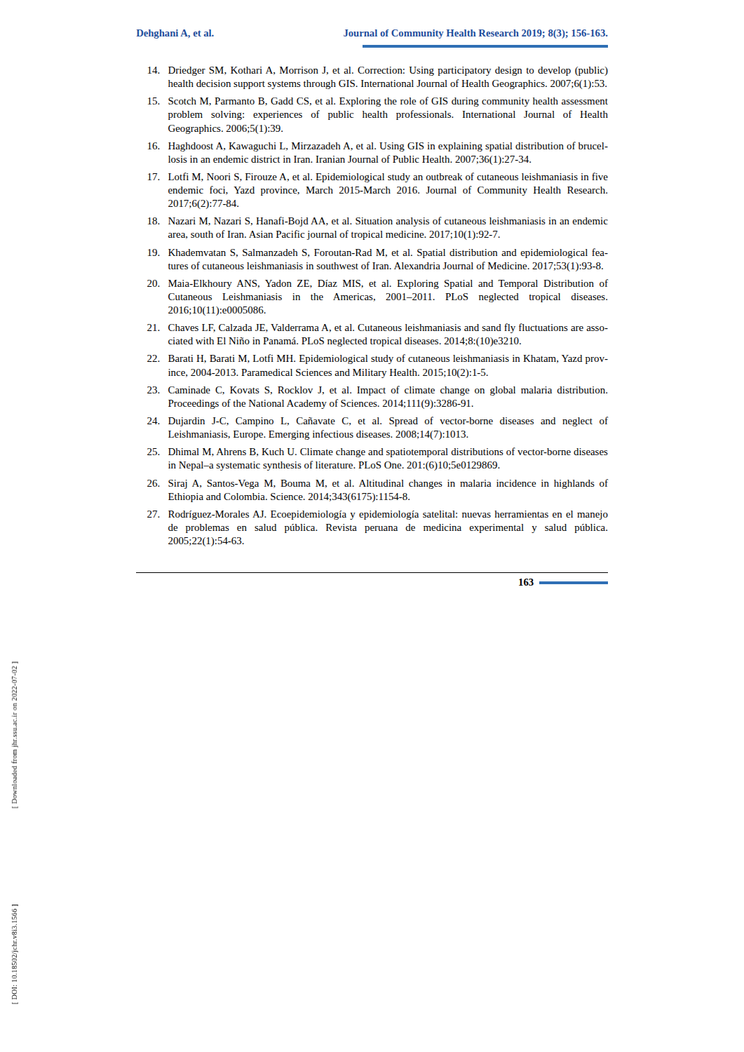[ DOI: 10.18502/jchr.v8i3.1566 ]
[ Downloaded from jhr.ssu.ac.ir on 2022-07-02 ]
Dehghani A, et al.
Journal of Community Health Research 2019; 8(3); 156-163.
Driedger SM, Kothari A, Morrison J, et al. Correction: Using participatory design to develop (public) health decision support systems through GIS. International Journal of Health Geographics. 2007;6(1):53.
Scotch M, Parmanto B, Gadd CS, et al. Exploring the role of GIS during community health assessment problem solving: experiences of public health professionals. International Journal of Health Geographics. 2006;5(1):39.
Haghdoost A, Kawaguchi L, Mirzazadeh A, et al. Using GIS in explaining spatial distribution of brucellosis in an endemic district in Iran. Iranian Journal of Public Health. 2007;36(1):27-34.
Lotfi M, Noori S, Firouze A, et al. Epidemiological study an outbreak of cutaneous leishmaniasis in five endemic foci, Yazd province, March 2015-March 2016. Journal of Community Health Research. 2017;6(2):77-84.
Nazari M, Nazari S, Hanafi-Bojd AA, et al. Situation analysis of cutaneous leishmaniasis in an endemic area, south of Iran. Asian Pacific journal of tropical medicine. 2017;10(1):92-7.
Khademvatan S, Salmanzadeh S, Foroutan-Rad M, et al. Spatial distribution and epidemiological features of cutaneous leishmaniasis in southwest of Iran. Alexandria Journal of Medicine. 2017;53(1):93-8.
Maia-Elkhoury ANS, Yadon ZE, Díaz MIS, et al. Exploring Spatial and Temporal Distribution of Cutaneous Leishmaniasis in the Americas, 2001–2011. PLoS neglected tropical diseases. 2016;10(11):e0005086.
Chaves LF, Calzada JE, Valderrama A, et al. Cutaneous leishmaniasis and sand fly fluctuations are associated with El Niño in Panamá. PLoS neglected tropical diseases. 2014;8:(10)e3210.
Barati H, Barati M, Lotfi MH. Epidemiological study of cutaneous leishmaniasis in Khatam, Yazd province, 2004-2013. Paramedical Sciences and Military Health. 2015;10(2):1-5.
Caminade C, Kovats S, Rocklov J, et al. Impact of climate change on global malaria distribution. Proceedings of the National Academy of Sciences. 2014;111(9):3286-91.
Dujardin J-C, Campino L, Cañavate C, et al. Spread of vector-borne diseases and neglect of Leishmaniasis, Europe. Emerging infectious diseases. 2008;14(7):1013.
Dhimal M, Ahrens B, Kuch U. Climate change and spatiotemporal distributions of vector-borne diseases in Nepal–a systematic synthesis of literature. PLoS One. 201:(6)10;5e0129869.
Siraj A, Santos-Vega M, Bouma M, et al. Altitudinal changes in malaria incidence in highlands of Ethiopia and Colombia. Science. 2014;343(6175):1154-8.
Rodríguez-Morales AJ. Ecoepidemiología y epidemiología satelital: nuevas herramientas en el manejo de problemas en salud pública. Revista peruana de medicina experimental y salud pública. 2005;22(1):54-63.
163